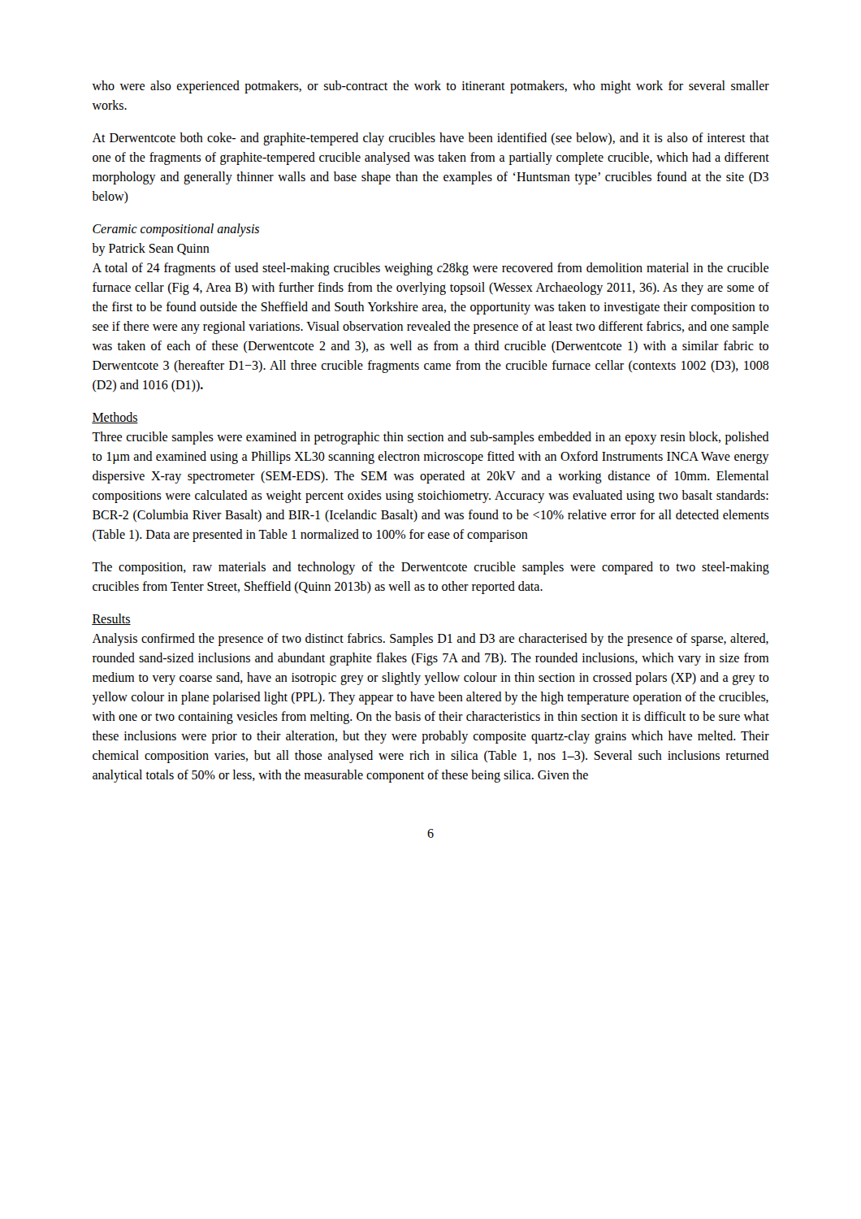who were also experienced potmakers, or sub-contract the work to itinerant potmakers, who might work for several smaller works.
At Derwentcote both coke- and graphite-tempered clay crucibles have been identified (see below), and it is also of interest that one of the fragments of graphite-tempered crucible analysed was taken from a partially complete crucible, which had a different morphology and generally thinner walls and base shape than the examples of ‘Huntsman type’ crucibles found at the site (D3 below)
Ceramic compositional analysis
by Patrick Sean Quinn
A total of 24 fragments of used steel-making crucibles weighing c28kg were recovered from demolition material in the crucible furnace cellar (Fig 4, Area B) with further finds from the overlying topsoil (Wessex Archaeology 2011, 36). As they are some of the first to be found outside the Sheffield and South Yorkshire area, the opportunity was taken to investigate their composition to see if there were any regional variations. Visual observation revealed the presence of at least two different fabrics, and one sample was taken of each of these (Derwentcote 2 and 3), as well as from a third crucible (Derwentcote 1) with a similar fabric to Derwentcote 3 (hereafter D1−3). All three crucible fragments came from the crucible furnace cellar (contexts 1002 (D3), 1008 (D2) and 1016 (D1)).
Methods
Three crucible samples were examined in petrographic thin section and sub-samples embedded in an epoxy resin block, polished to 1µm and examined using a Phillips XL30 scanning electron microscope fitted with an Oxford Instruments INCA Wave energy dispersive X-ray spectrometer (SEM-EDS). The SEM was operated at 20kV and a working distance of 10mm. Elemental compositions were calculated as weight percent oxides using stoichiometry. Accuracy was evaluated using two basalt standards: BCR-2 (Columbia River Basalt) and BIR-1 (Icelandic Basalt) and was found to be <10% relative error for all detected elements (Table 1). Data are presented in Table 1 normalized to 100% for ease of comparison
The composition, raw materials and technology of the Derwentcote crucible samples were compared to two steel-making crucibles from Tenter Street, Sheffield (Quinn 2013b) as well as to other reported data.
Results
Analysis confirmed the presence of two distinct fabrics. Samples D1 and D3 are characterised by the presence of sparse, altered, rounded sand-sized inclusions and abundant graphite flakes (Figs 7A and 7B). The rounded inclusions, which vary in size from medium to very coarse sand, have an isotropic grey or slightly yellow colour in thin section in crossed polars (XP) and a grey to yellow colour in plane polarised light (PPL). They appear to have been altered by the high temperature operation of the crucibles, with one or two containing vesicles from melting. On the basis of their characteristics in thin section it is difficult to be sure what these inclusions were prior to their alteration, but they were probably composite quartz-clay grains which have melted. Their chemical composition varies, but all those analysed were rich in silica (Table 1, nos 1–3). Several such inclusions returned analytical totals of 50% or less, with the measurable component of these being silica. Given the
6